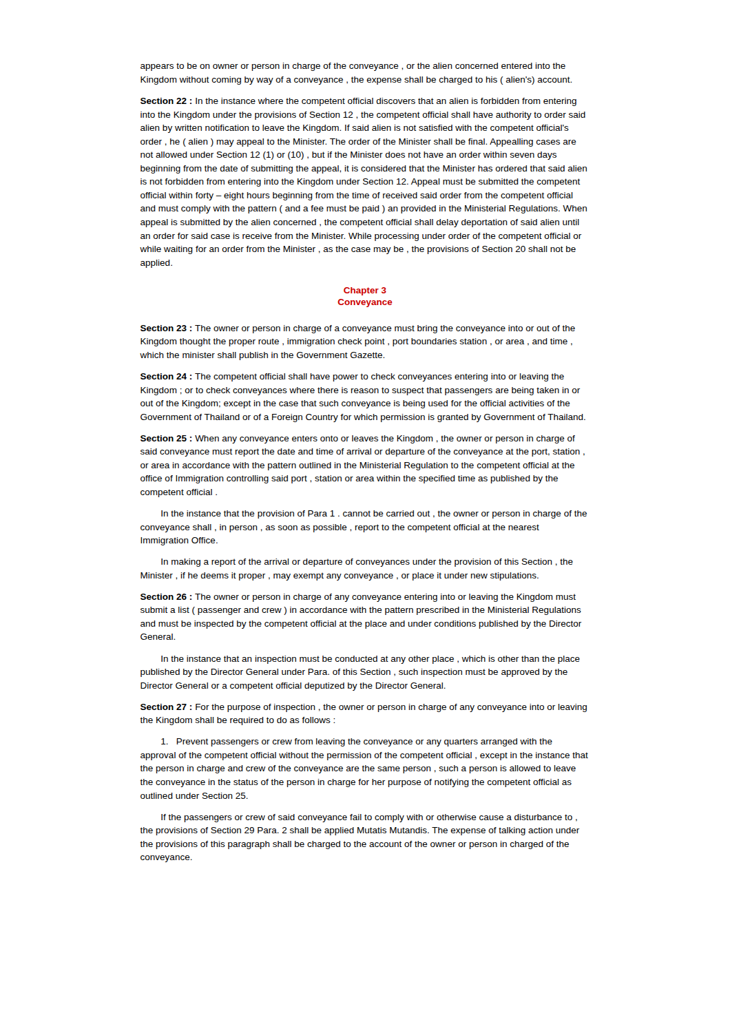appears to be on owner or person in charge of the conveyance , or the alien concerned entered into the Kingdom without coming by way of a conveyance , the expense shall be charged to his ( alien's) account.
Section 22 : In the instance where the competent official discovers that an alien is forbidden from entering into the Kingdom under the provisions of Section 12 , the competent official shall have authority to order said alien by written notification to leave the Kingdom. If said alien is not satisfied with the competent official's order , he ( alien ) may appeal to the Minister. The order of the Minister shall be final. Appealling cases are not allowed under Section 12 (1) or (10) , but if the Minister does not have an order within seven days beginning from the date of submitting the appeal, it is considered that the Minister has ordered that said alien is not forbidden from entering into the Kingdom under Section 12. Appeal must be submitted the competent official within forty – eight hours beginning from the time of received said order from the competent official and must comply with the pattern ( and a fee must be paid ) an provided in the Ministerial Regulations. When appeal is submitted by the alien concerned , the competent official shall delay deportation of said alien until an order for said case is receive from the Minister. While processing under order of the competent official or while waiting for an order from the Minister , as the case may be , the provisions of Section 20 shall not be applied.
Chapter 3 Conveyance
Section 23 : The owner or person in charge of a conveyance must bring the conveyance into or out of the Kingdom thought the proper route , immigration check point , port boundaries station , or area , and time , which the minister shall publish in the Government Gazette.
Section 24 : The competent official shall have power to check conveyances entering into or leaving the Kingdom ; or to check conveyances where there is reason to suspect that passengers are being taken in or out of the Kingdom; except in the case that such conveyance is being used for the official activities of the Government of Thailand or of a Foreign Country for which permission is granted by Government of Thailand.
Section 25 : When any conveyance enters onto or leaves the Kingdom , the owner or person in charge of said conveyance must report the date and time of arrival or departure of the conveyance at the port, station , or area in accordance with the pattern outlined in the Ministerial Regulation to the competent official at the office of Immigration controlling said port , station or area within the specified time as published by the competent official .
In the instance that the provision of Para 1 . cannot be carried out , the owner or person in charge of the conveyance shall , in person , as soon as possible , report to the competent official at the nearest Immigration Office.
In making a report of the arrival or departure of conveyances under the provision of this Section , the Minister , if he deems it proper , may exempt any conveyance , or place it under new stipulations.
Section 26 : The owner or person in charge of any conveyance entering into or leaving the Kingdom must submit a list ( passenger and crew ) in accordance with the pattern prescribed in the Ministerial Regulations and must be inspected by the competent official at the place and under conditions published by the Director General.
In the instance that an inspection must be conducted at any other place , which is other than the place published by the Director General under Para. of this Section , such inspection must be approved by the Director General or a competent official deputized by the Director General.
Section 27 : For the purpose of inspection , the owner or person in charge of any conveyance into or leaving the Kingdom shall be required to do as follows :
1. Prevent passengers or crew from leaving the conveyance or any quarters arranged with the approval of the competent official without the permission of the competent official , except in the instance that the person in charge and crew of the conveyance are the same person , such a person is allowed to leave the conveyance in the status of the person in charge for her purpose of notifying the competent official as outlined under Section 25.
If the passengers or crew of said conveyance fail to comply with or otherwise cause a disturbance to , the provisions of Section 29 Para. 2 shall be applied Mutatis Mutandis. The expense of talking action under the provisions of this paragraph shall be charged to the account of the owner or person in charged of the conveyance.